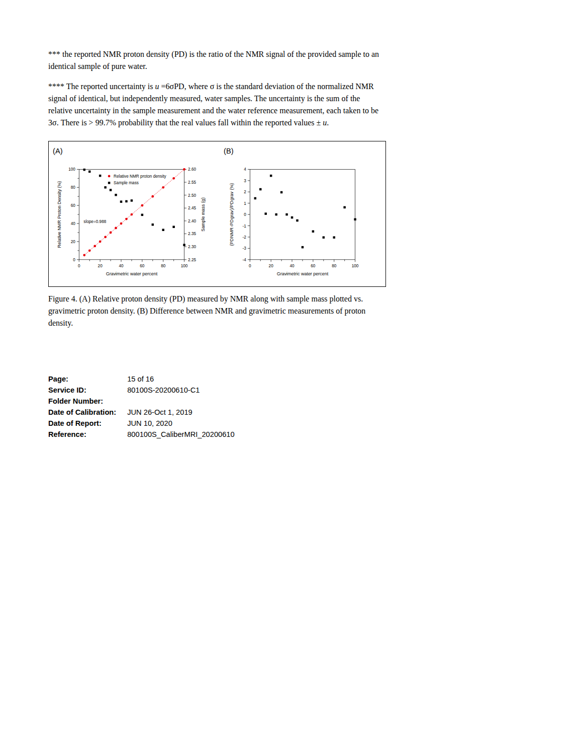*** the reported NMR proton density (PD) is the ratio of the NMR signal of the provided sample to an identical sample of pure water.
**** The reported uncertainty is u =6σPD, where σ is the standard deviation of the normalized NMR signal of identical, but independently measured, water samples. The uncertainty is the sum of the relative uncertainty in the sample measurement and the water reference measurement, each taken to be 3σ. There is > 99.7% probability that the real values fall within the reported values ± u.
(A)
0 20 40 60 80 100 2.25 2.30 2.35 2.40 2.45 2.50 2.55 2.60 0 20 40 60 80 100 Gravimetric water percent Relative NMR Proton Density (%) Sample mass (g) Relative NMR proton density Sample mass slope=0.988
(B)
-4 -3 -2 -1 0 1 2 3 4 0 20 40 60 80 100 Gravimetric water percent (PD NMR -PD grav )/PD grav  (%)
Figure 4. (A) Relative proton density (PD) measured by NMR along with sample mass plotted vs. gravimetric proton density. (B) Difference between NMR and gravimetric measurements of proton density.
| Page: | 15 of 16 |
| Service ID: | 80100S-20200610-C1 |
| Folder Number: | |
| Date of Calibration: | JUN 26-Oct 1, 2019 |
| Date of Report: | JUN 10, 2020 |
| Reference: | 800100S_CaliberMRI_20200610 |